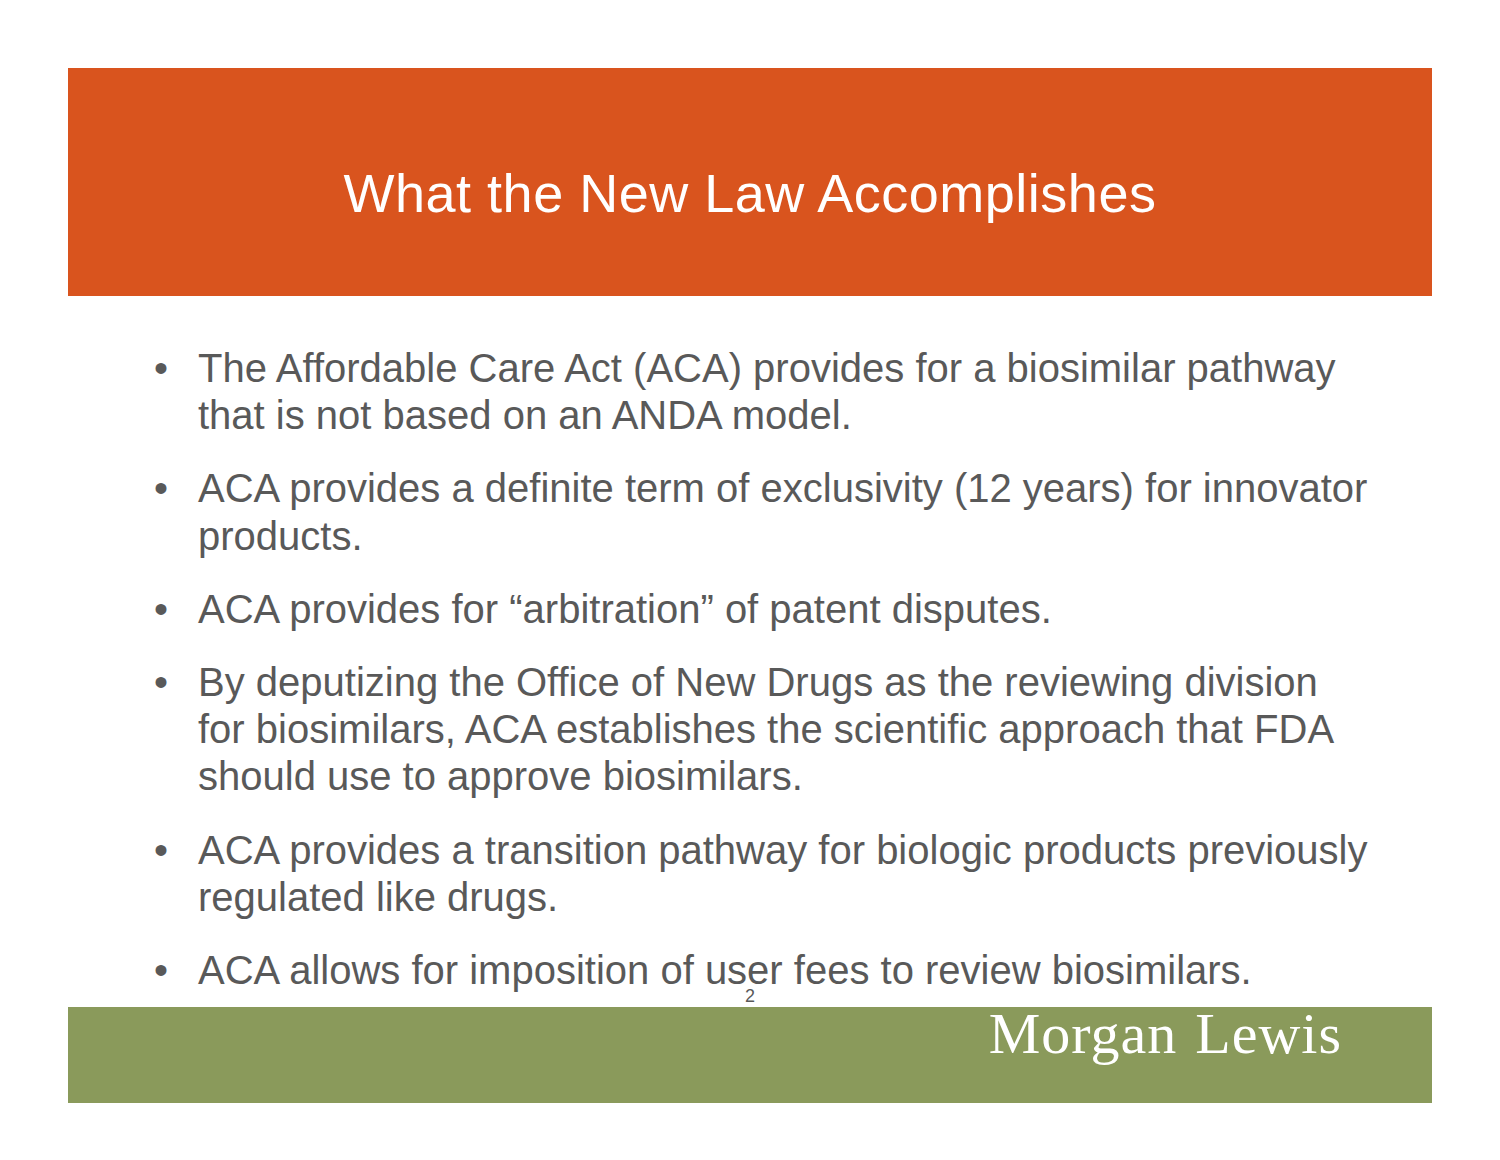What the New Law Accomplishes
The Affordable Care Act (ACA) provides for a biosimilar pathway that is not based on an ANDA model.
ACA provides a definite term of exclusivity (12 years) for innovator products.
ACA provides for “arbitration” of patent disputes.
By deputizing the Office of New Drugs as the reviewing division for biosimilars, ACA establishes the scientific approach that FDA should use to approve biosimilars.
ACA provides a transition pathway for biologic products previously regulated like drugs.
ACA allows for imposition of user fees to review biosimilars.
2
MorganLewis